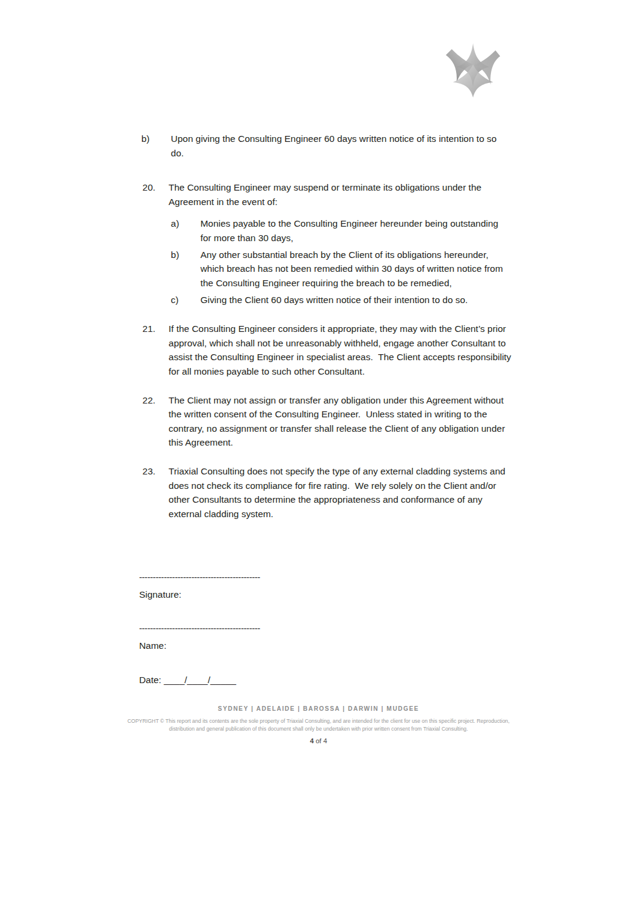b) Upon giving the Consulting Engineer 60 days written notice of its intention to so do.
The Consulting Engineer may suspend or terminate its obligations under the Agreement in the event of:
a) Monies payable to the Consulting Engineer hereunder being outstanding for more than 30 days,
b) Any other substantial breach by the Client of its obligations hereunder, which breach has not been remedied within 30 days of written notice from the Consulting Engineer requiring the breach to be remedied,
c) Giving the Client 60 days written notice of their intention to do so.
If the Consulting Engineer considers it appropriate, they may with the Client’s prior approval, which shall not be unreasonably withheld, engage another Consultant to assist the Consulting Engineer in specialist areas. The Client accepts responsibility for all monies payable to such other Consultant.
The Client may not assign or transfer any obligation under this Agreement without the written consent of the Consulting Engineer. Unless stated in writing to the contrary, no assignment or transfer shall release the Client of any obligation under this Agreement.
Triaxial Consulting does not specify the type of any external cladding systems and does not check its compliance for fire rating. We rely solely on the Client and/or other Consultants to determine the appropriateness and conformance of any external cladding system.
--------------------------------------------
Signature:
--------------------------------------------
Name:
Date: ____/____/_____
SYDNEY | ADELAIDE | BAROSSA | DARWIN | MUDGEE
COPYRIGHT © This report and its contents are the sole property of Triaxial Consulting, and are intended for the client for use on this specific project. Reproduction, distribution and general publication of this document shall only be undertaken with prior written consent from Triaxial Consulting.
4 of 4